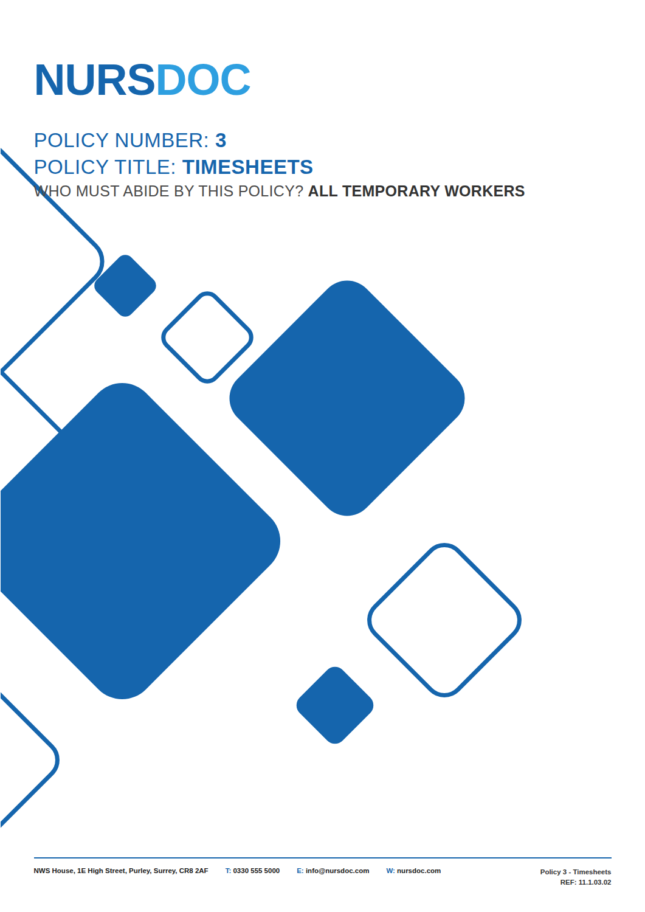NURS DOC
POLICY NUMBER: 3
POLICY TITLE: TIMESHEETS
WHO MUST ABIDE BY THIS POLICY? ALL TEMPORARY WORKERS
NWS House, 1E High Street, Purley, Surrey, CR8 2AF T: 0330 555 5000 E: info@nursdoc.com W: nursdoc.com
Policy 3 - Timesheets
REF: 11.1.03.02